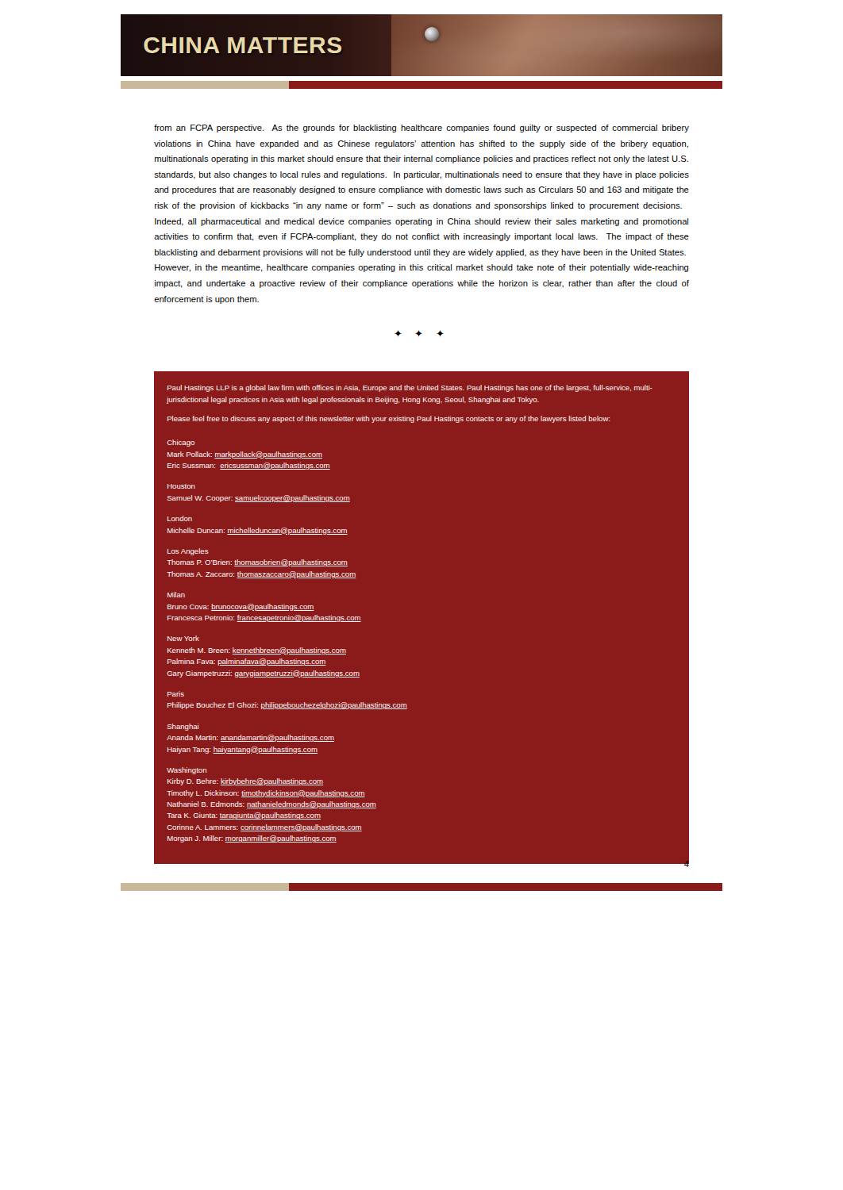CHINA MATTERS
from an FCPA perspective. As the grounds for blacklisting healthcare companies found guilty or suspected of commercial bribery violations in China have expanded and as Chinese regulators’ attention has shifted to the supply side of the bribery equation, multinationals operating in this market should ensure that their internal compliance policies and practices reflect not only the latest U.S. standards, but also changes to local rules and regulations. In particular, multinationals need to ensure that they have in place policies and procedures that are reasonably designed to ensure compliance with domestic laws such as Circulars 50 and 163 and mitigate the risk of the provision of kickbacks “in any name or form” – such as donations and sponsorships linked to procurement decisions. Indeed, all pharmaceutical and medical device companies operating in China should review their sales marketing and promotional activities to confirm that, even if FCPA-compliant, they do not conflict with increasingly important local laws. The impact of these blacklisting and debarment provisions will not be fully understood until they are widely applied, as they have been in the United States. However, in the meantime, healthcare companies operating in this critical market should take note of their potentially wide-reaching impact, and undertake a proactive review of their compliance operations while the horizon is clear, rather than after the cloud of enforcement is upon them.
✦ ✦ ✦
Paul Hastings LLP is a global law firm with offices in Asia, Europe and the United States. Paul Hastings has one of the largest, full-service, multi-jurisdictional legal practices in Asia with legal professionals in Beijing, Hong Kong, Seoul, Shanghai and Tokyo.
Please feel free to discuss any aspect of this newsletter with your existing Paul Hastings contacts or any of the lawyers listed below:
Chicago
Mark Pollack: markpollack@paulhastings.com
Eric Sussman: ericsussman@paulhastings.com
Houston
Samuel W. Cooper: samuelcooper@paulhastings.com
London
Michelle Duncan: michelleduncan@paulhastings.com
Los Angeles
Thomas P. O’Brien: thomasobrien@paulhastings.com
Thomas A. Zaccaro: thomaszaccaro@paulhastings.com
Milan
Bruno Cova: brunocova@paulhastings.com
Francesca Petronio: francesapetronio@paulhastings.com
New York
Kenneth M. Breen: kennethbreen@paulhastings.com
Palmina Fava: palminafava@paulhastings.com
Gary Giampetruzzi: garygiampetruzzi@paulhastings.com
Paris
Philippe Bouchez El Ghozi: philippebouchezelghozi@paulhastings.com
Shanghai
Ananda Martin: anandamartin@paulhastings.com
Haiyan Tang: haiyantang@paulhastings.com
Washington
Kirby D. Behre: kirbybehre@paulhastings.com
Timothy L. Dickinson: timothydickinson@paulhastings.com
Nathaniel B. Edmonds: nathanieledmonds@paulhastings.com
Tara K. Giunta: taragiunta@paulhastings.com
Corinne A. Lammers: corinnelammers@paulhastings.com
Morgan J. Miller: morganmiller@paulhastings.com
4